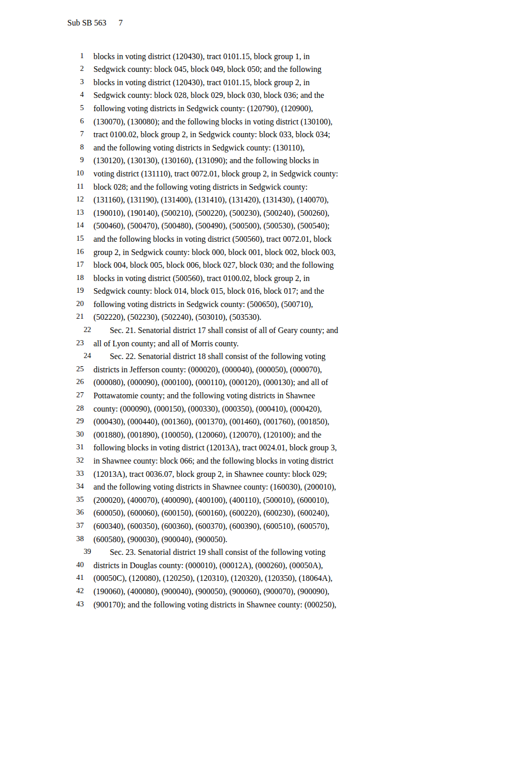Sub SB 563 7
blocks in voting district (120430), tract 0101.15, block group 1, in
Sedgwick county: block 045, block 049, block 050; and the following
blocks in voting district (120430), tract 0101.15, block group 2, in
Sedgwick county: block 028, block 029, block 030, block 036; and the
following voting districts in Sedgwick county: (120790), (120900),
(130070), (130080); and the following blocks in voting district (130100),
tract 0100.02, block group 2, in Sedgwick county: block 033, block 034;
and the following voting districts in Sedgwick county: (130110),
(130120), (130130), (130160), (131090); and the following blocks in
voting district (131110), tract 0072.01, block group 2, in Sedgwick county:
block 028; and the following voting districts in Sedgwick county:
(131160), (131190), (131400), (131410), (131420), (131430), (140070),
(190010), (190140), (500210), (500220), (500230), (500240), (500260),
(500460), (500470), (500480), (500490), (500500), (500530), (500540);
and the following blocks in voting district (500560), tract 0072.01, block
group 2, in Sedgwick county: block 000, block 001, block 002, block 003,
block 004, block 005, block 006, block 027, block 030; and the following
blocks in voting district (500560), tract 0100.02, block group 2, in
Sedgwick county: block 014, block 015, block 016, block 017; and the
following voting districts in Sedgwick county: (500650), (500710),
(502220), (502230), (502240), (503010), (503530).
Sec. 21. Senatorial district 17 shall consist of all of Geary county; and
all of Lyon county; and all of Morris county.
Sec. 22. Senatorial district 18 shall consist of the following voting
districts in Jefferson county: (000020), (000040), (000050), (000070),
(000080), (000090), (000100), (000110), (000120), (000130); and all of
Pottawatomie county; and the following voting districts in Shawnee
county: (000090), (000150), (000330), (000350), (000410), (000420),
(000430), (000440), (001360), (001370), (001460), (001760), (001850),
(001880), (001890), (100050), (120060), (120070), (120100); and the
following blocks in voting district (12013A), tract 0024.01, block group 3,
in Shawnee county: block 066; and the following blocks in voting district
(12013A), tract 0036.07, block group 2, in Shawnee county: block 029;
and the following voting districts in Shawnee county: (160030), (200010),
(200020), (400070), (400090), (400100), (400110), (500010), (600010),
(600050), (600060), (600150), (600160), (600220), (600230), (600240),
(600340), (600350), (600360), (600370), (600390), (600510), (600570),
(600580), (900030), (900040), (900050).
Sec. 23. Senatorial district 19 shall consist of the following voting
districts in Douglas county: (000010), (00012A), (000260), (00050A),
(00050C), (120080), (120250), (120310), (120320), (120350), (18064A),
(190060), (400080), (900040), (900050), (900060), (900070), (900090),
(900170); and the following voting districts in Shawnee county: (000250),